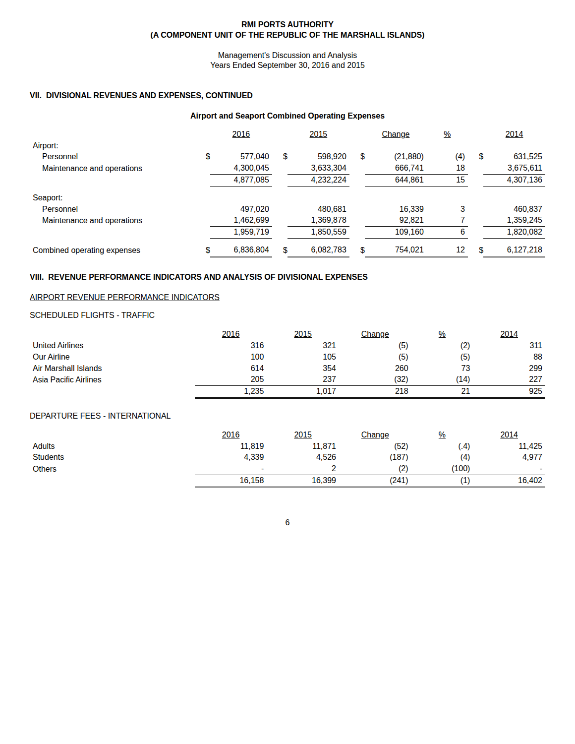RMI PORTS AUTHORITY
(A COMPONENT UNIT OF THE REPUBLIC OF THE MARSHALL ISLANDS)
Management's Discussion and Analysis
Years Ended September 30, 2016 and 2015
VII. DIVISIONAL REVENUES AND EXPENSES, CONTINUED
Airport and Seaport Combined Operating Expenses
| | | 2016 | | 2015 | | Change | % | | 2014 |
| Airport: | | | | | | | | | |
| Personnel | $ | 577,040 | $ | 598,920 | $ | (21,880) | (4) | $ | 631,525 |
| Maintenance and operations | | 4,300,045 | | 3,633,304 | | 666,741 | 18 | | 3,675,611 |
| | | 4,877,085 | | 4,232,224 | | 644,861 | 15 | | 4,307,136 |
| Seaport: | | | | | | | | | |
| Personnel | | 497,020 | | 480,681 | | 16,339 | 3 | | 460,837 |
| Maintenance and operations | | 1,462,699 | | 1,369,878 | | 92,821 | 7 | | 1,359,245 |
| | | 1,959,719 | | 1,850,559 | | 109,160 | 6 | | 1,820,082 |
| Combined operating expenses | $ | 6,836,804 | $ | 6,082,783 | $ | 754,021 | 12 | $ | 6,127,218 |
VIII. REVENUE PERFORMANCE INDICATORS AND ANALYSIS OF DIVISIONAL EXPENSES
AIRPORT REVENUE PERFORMANCE INDICATORS
SCHEDULED FLIGHTS - TRAFFIC
| | 2016 | 2015 | Change | % | 2014 |
| United Airlines | 316 | 321 | (5) | (2) | 311 |
| Our Airline | 100 | 105 | (5) | (5) | 88 |
| Air Marshall Islands | 614 | 354 | 260 | 73 | 299 |
| Asia Pacific Airlines | 205 | 237 | (32) | (14) | 227 |
| | 1,235 | 1,017 | 218 | 21 | 925 |
DEPARTURE FEES - INTERNATIONAL
| | 2016 | 2015 | Change | % | 2014 |
| Adults | 11,819 | 11,871 | (52) | (.4) | 11,425 |
| Students | 4,339 | 4,526 | (187) | (4) | 4,977 |
| Others | - | 2 | (2) | (100) | - |
| | 16,158 | 16,399 | (241) | (1) | 16,402 |
6